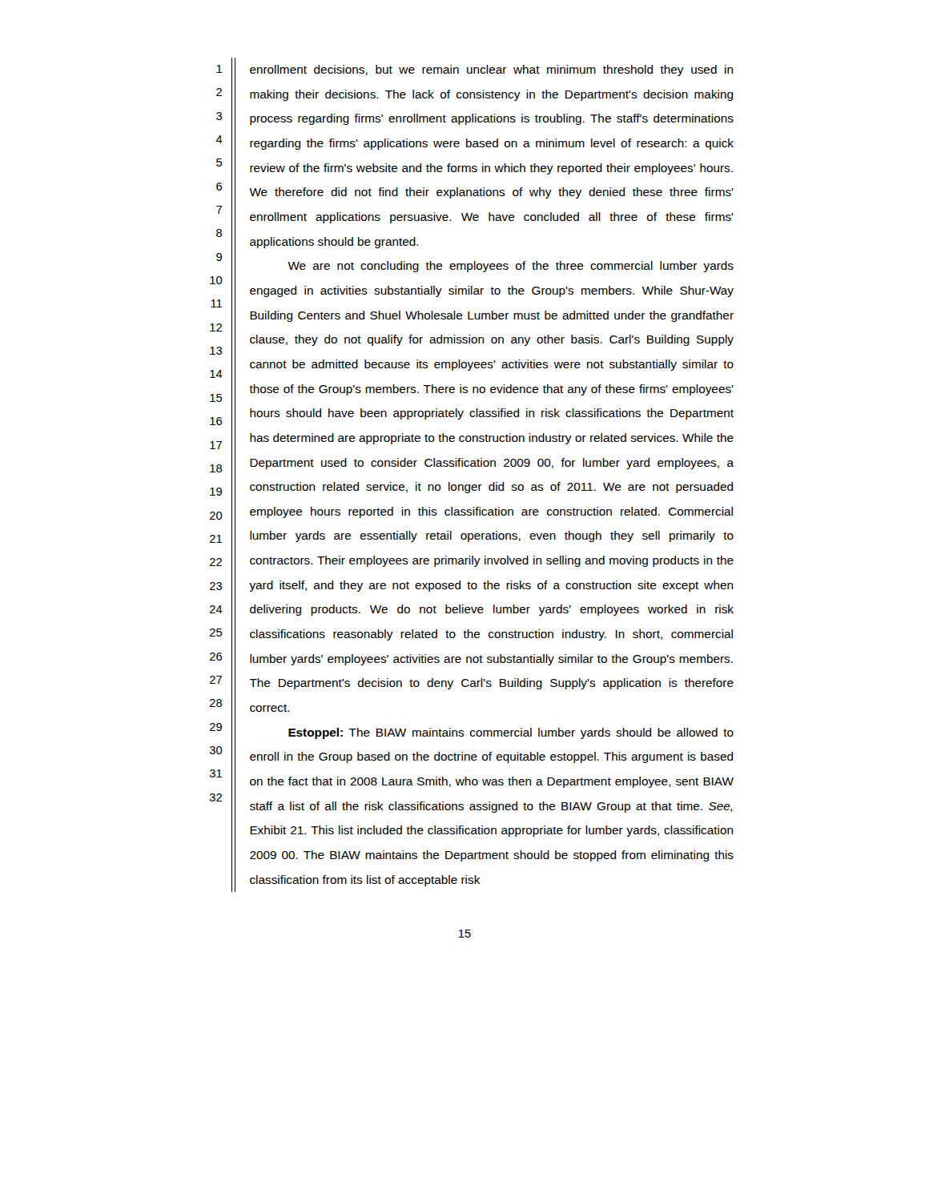1
2
3
4
5
6
7
8
9
10
11
12
13
14
15
16
17
18
19
20
21
22
23
24
25
26
27
28
29
30
31
32
enrollment decisions, but we remain unclear what minimum threshold they used in making their decisions. The lack of consistency in the Department's decision making process regarding firms' enrollment applications is troubling. The staff's determinations regarding the firms' applications were based on a minimum level of research: a quick review of the firm's website and the forms in which they reported their employees' hours. We therefore did not find their explanations of why they denied these three firms' enrollment applications persuasive. We have concluded all three of these firms' applications should be granted.
We are not concluding the employees of the three commercial lumber yards engaged in activities substantially similar to the Group's members. While Shur-Way Building Centers and Shuel Wholesale Lumber must be admitted under the grandfather clause, they do not qualify for admission on any other basis. Carl's Building Supply cannot be admitted because its employees' activities were not substantially similar to those of the Group's members. There is no evidence that any of these firms' employees' hours should have been appropriately classified in risk classifications the Department has determined are appropriate to the construction industry or related services. While the Department used to consider Classification 2009 00, for lumber yard employees, a construction related service, it no longer did so as of 2011. We are not persuaded employee hours reported in this classification are construction related. Commercial lumber yards are essentially retail operations, even though they sell primarily to contractors. Their employees are primarily involved in selling and moving products in the yard itself, and they are not exposed to the risks of a construction site except when delivering products. We do not believe lumber yards' employees worked in risk classifications reasonably related to the construction industry. In short, commercial lumber yards' employees' activities are not substantially similar to the Group's members. The Department's decision to deny Carl's Building Supply's application is therefore correct.
Estoppel: The BIAW maintains commercial lumber yards should be allowed to enroll in the Group based on the doctrine of equitable estoppel. This argument is based on the fact that in 2008 Laura Smith, who was then a Department employee, sent BIAW staff a list of all the risk classifications assigned to the BIAW Group at that time. See, Exhibit 21. This list included the classification appropriate for lumber yards, classification 2009 00. The BIAW maintains the Department should be stopped from eliminating this classification from its list of acceptable risk
15